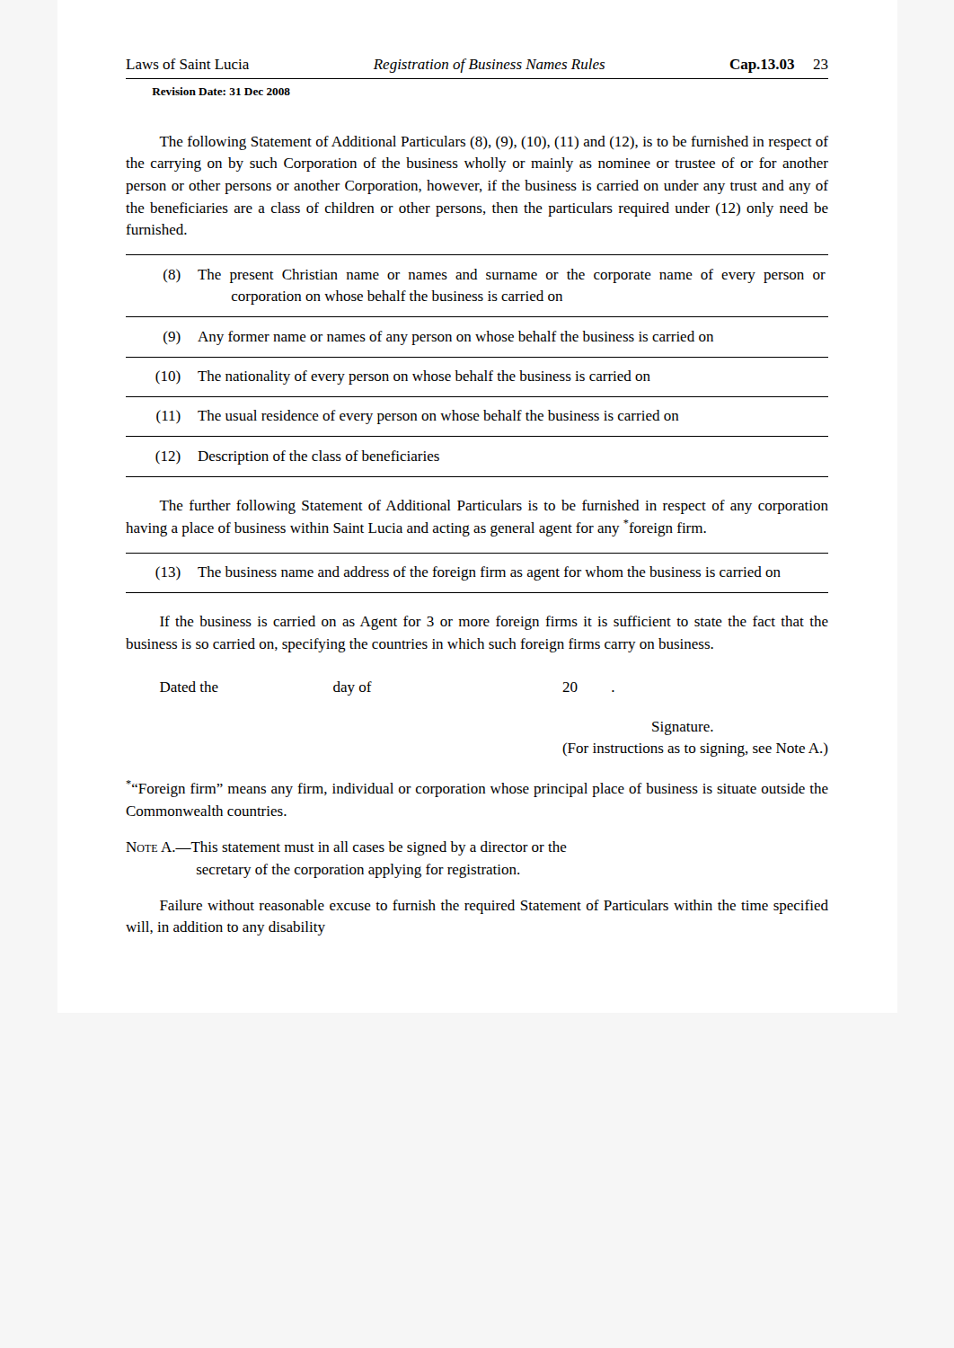Laws of Saint Lucia Registration of Business Names Rules Cap.13.03 23
Revision Date: 31 Dec 2008
The following Statement of Additional Particulars (8), (9), (10), (11) and (12), is to be furnished in respect of the carrying on by such Corporation of the business wholly or mainly as nominee or trustee of or for another person or other persons or another Corporation, however, if the business is carried on under any trust and any of the beneficiaries are a class of children or other persons, then the particulars required under (12) only need be furnished.
| (8) | The present Christian name or names and surname or the corporate name of every person or corporation on whose behalf the business is carried on |
| (9) | Any former name or names of any person on whose behalf the business is carried on |
| (10) | The nationality of every person on whose behalf the business is carried on |
| (11) | The usual residence of every person on whose behalf the business is carried on |
| (12) | Description of the class of beneficiaries |
The further following Statement of Additional Particulars is to be furnished in respect of any corporation having a place of business within Saint Lucia and acting as general agent for any *foreign firm.
| (13) | The business name and address of the foreign firm as agent for whom the business is carried on |
If the business is carried on as Agent for 3 or more foreign firms it is sufficient to state the fact that the business is so carried on, specifying the countries in which such foreign firms carry on business.
Dated the day of 20 .
Signature. (For instructions as to signing, see Note A.)
*“Foreign firm” means any firm, individual or corporation whose principal place of business is situate outside the Commonwealth countries.
Note A.—This statement must in all cases be signed by a director or the secretary of the corporation applying for registration.
Failure without reasonable excuse to furnish the required Statement of Particulars within the time specified will, in addition to any disability